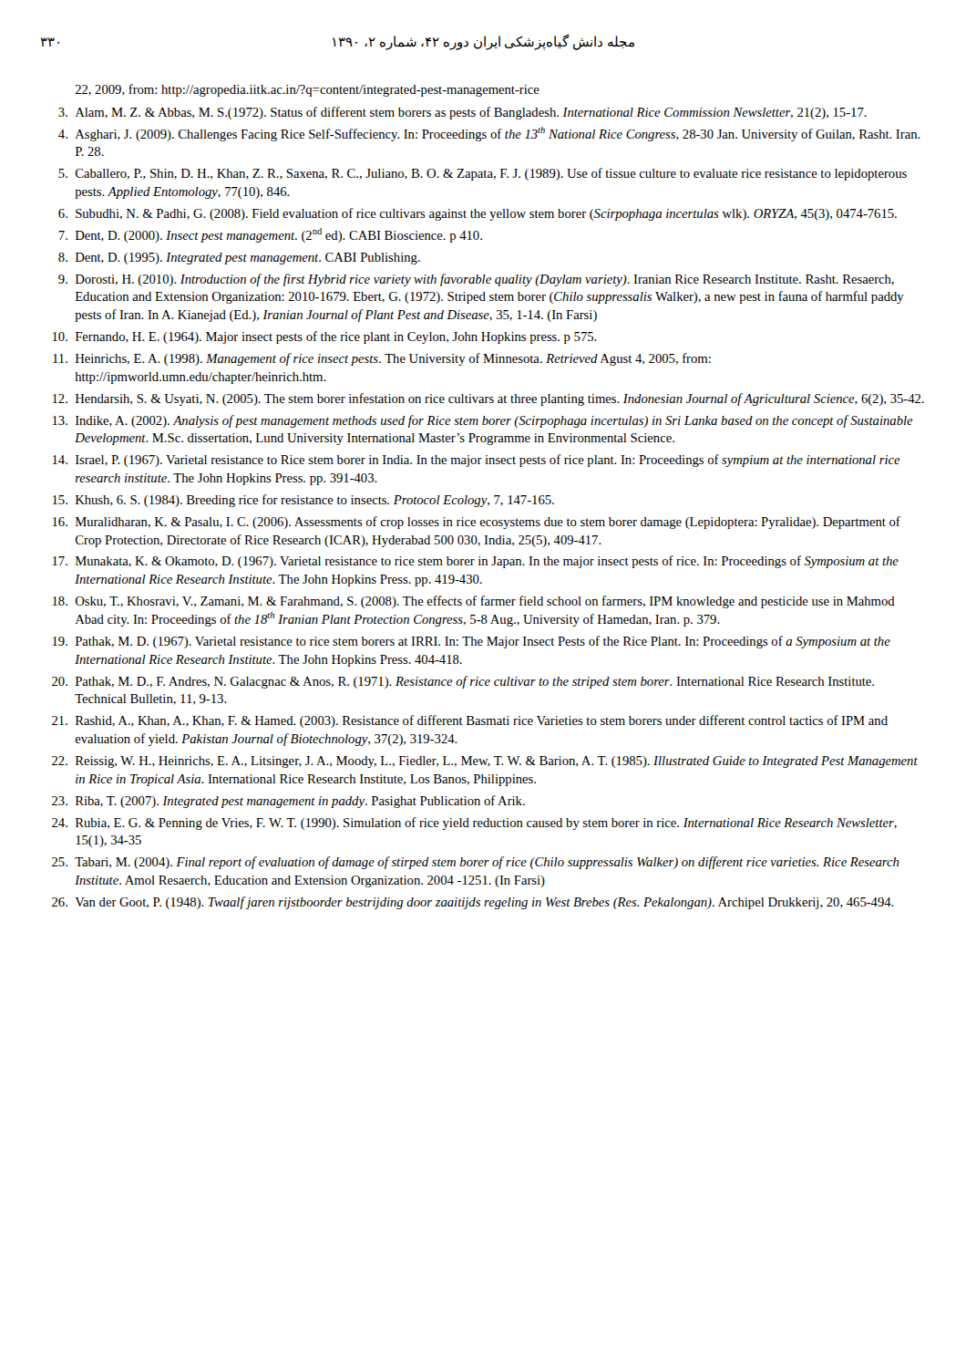۳۳۰ مجله دانش گیاه‌پزشکی ایران دوره ۴۲، شماره ۲، ۱۳۹۰
22, 2009, from: http://agropedia.iitk.ac.in/?q=content/integrated-pest-management-rice
Alam, M. Z. & Abbas, M. S.(1972). Status of different stem borers as pests of Bangladesh. International Rice Commission Newsletter, 21(2), 15-17.
Asghari, J. (2009). Challenges Facing Rice Self-Suffeciency. In: Proceedings of the 13th National Rice Congress, 28-30 Jan. University of Guilan, Rasht. Iran. P. 28.
Caballero, P., Shin, D. H., Khan, Z. R., Saxena, R. C., Juliano, B. O. & Zapata, F. J. (1989). Use of tissue culture to evaluate rice resistance to lepidopterous pests. Applied Entomology, 77(10), 846.
Subudhi, N. & Padhi, G. (2008). Field evaluation of rice cultivars against the yellow stem borer (Scirpophaga incertulas wlk). ORYZA, 45(3), 0474-7615.
Dent, D. (2000). Insect pest management. (2nd ed). CABI Bioscience. p 410.
Dent, D. (1995). Integrated pest management. CABI Publishing.
Dorosti, H. (2010). Introduction of the first Hybrid rice variety with favorable quality (Daylam variety). Iranian Rice Research Institute. Rasht. Resaerch, Education and Extension Organization: 2010-1679. Ebert, G. (1972). Striped stem borer (Chilo suppressalis Walker), a new pest in fauna of harmful paddy pests of Iran. In A. Kianejad (Ed.), Iranian Journal of Plant Pest and Disease, 35, 1-14. (In Farsi)
Fernando, H. E. (1964). Major insect pests of the rice plant in Ceylon, John Hopkins press. p 575.
Heinrichs, E. A. (1998). Management of rice insect pests. The University of Minnesota. Retrieved Agust 4, 2005, from: http://ipmworld.umn.edu/chapter/heinrich.htm.
Hendarsih, S. & Usyati, N. (2005). The stem borer infestation on rice cultivars at three planting times. Indonesian Journal of Agricultural Science, 6(2), 35-42.
Indike, A. (2002). Analysis of pest management methods used for Rice stem borer (Scirpophaga incertulas) in Sri Lanka based on the concept of Sustainable Development. M.Sc. dissertation, Lund University International Master’s Programme in Environmental Science.
Israel, P. (1967). Varietal resistance to Rice stem borer in India. In the major insect pests of rice plant. In: Proceedings of sympium at the international rice research institute. The John Hopkins Press. pp. 391-403.
Khush, 6. S. (1984). Breeding rice for resistance to insects. Protocol Ecology, 7, 147-165.
Muralidharan, K. & Pasalu, I. C. (2006). Assessments of crop losses in rice ecosystems due to stem borer damage (Lepidoptera: Pyralidae). Department of Crop Protection, Directorate of Rice Research (ICAR), Hyderabad 500 030, India, 25(5), 409-417.
Munakata, K. & Okamoto, D. (1967). Varietal resistance to rice stem borer in Japan. In the major insect pests of rice. In: Proceedings of Symposium at the International Rice Research Institute. The John Hopkins Press. pp. 419-430.
Osku, T., Khosravi, V., Zamani, M. & Farahmand, S. (2008). The effects of farmer field school on farmers, IPM knowledge and pesticide use in Mahmod Abad city. In: Proceedings of the 18th Iranian Plant Protection Congress, 5-8 Aug., University of Hamedan, Iran. p. 379.
Pathak, M. D. (1967). Varietal resistance to rice stem borers at IRRI. In: The Major Insect Pests of the Rice Plant. In: Proceedings of a Symposium at the International Rice Research Institute. The John Hopkins Press. 404-418.
Pathak, M. D., F. Andres, N. Galacgnac & Anos, R. (1971). Resistance of rice cultivar to the striped stem borer. International Rice Research Institute. Technical Bulletin, 11, 9-13.
Rashid, A., Khan, A., Khan, F. & Hamed. (2003). Resistance of different Basmati rice Varieties to stem borers under different control tactics of IPM and evaluation of yield. Pakistan Journal of Biotechnology, 37(2), 319-324.
Reissig, W. H., Heinrichs, E. A., Litsinger, J. A., Moody, L., Fiedler, L., Mew, T. W. & Barion, A. T. (1985). Illustrated Guide to Integrated Pest Management in Rice in Tropical Asia. International Rice Research Institute, Los Banos, Philippines.
Riba, T. (2007). Integrated pest management in paddy. Pasighat Publication of Arik.
Rubia, E. G. & Penning de Vries, F. W. T. (1990). Simulation of rice yield reduction caused by stem borer in rice. International Rice Research Newsletter, 15(1), 34-35
Tabari, M. (2004). Final report of evaluation of damage of stirped stem borer of rice (Chilo suppressalis Walker) on different rice varieties. Rice Research Institute. Amol Resaerch, Education and Extension Organization. 2004 -1251. (In Farsi)
Van der Goot, P. (1948). Twaalf jaren rijstboorder bestrijding door zaaitijds regeling in West Brebes (Res. Pekalongan). Archipel Drukkerij, 20, 465-494.